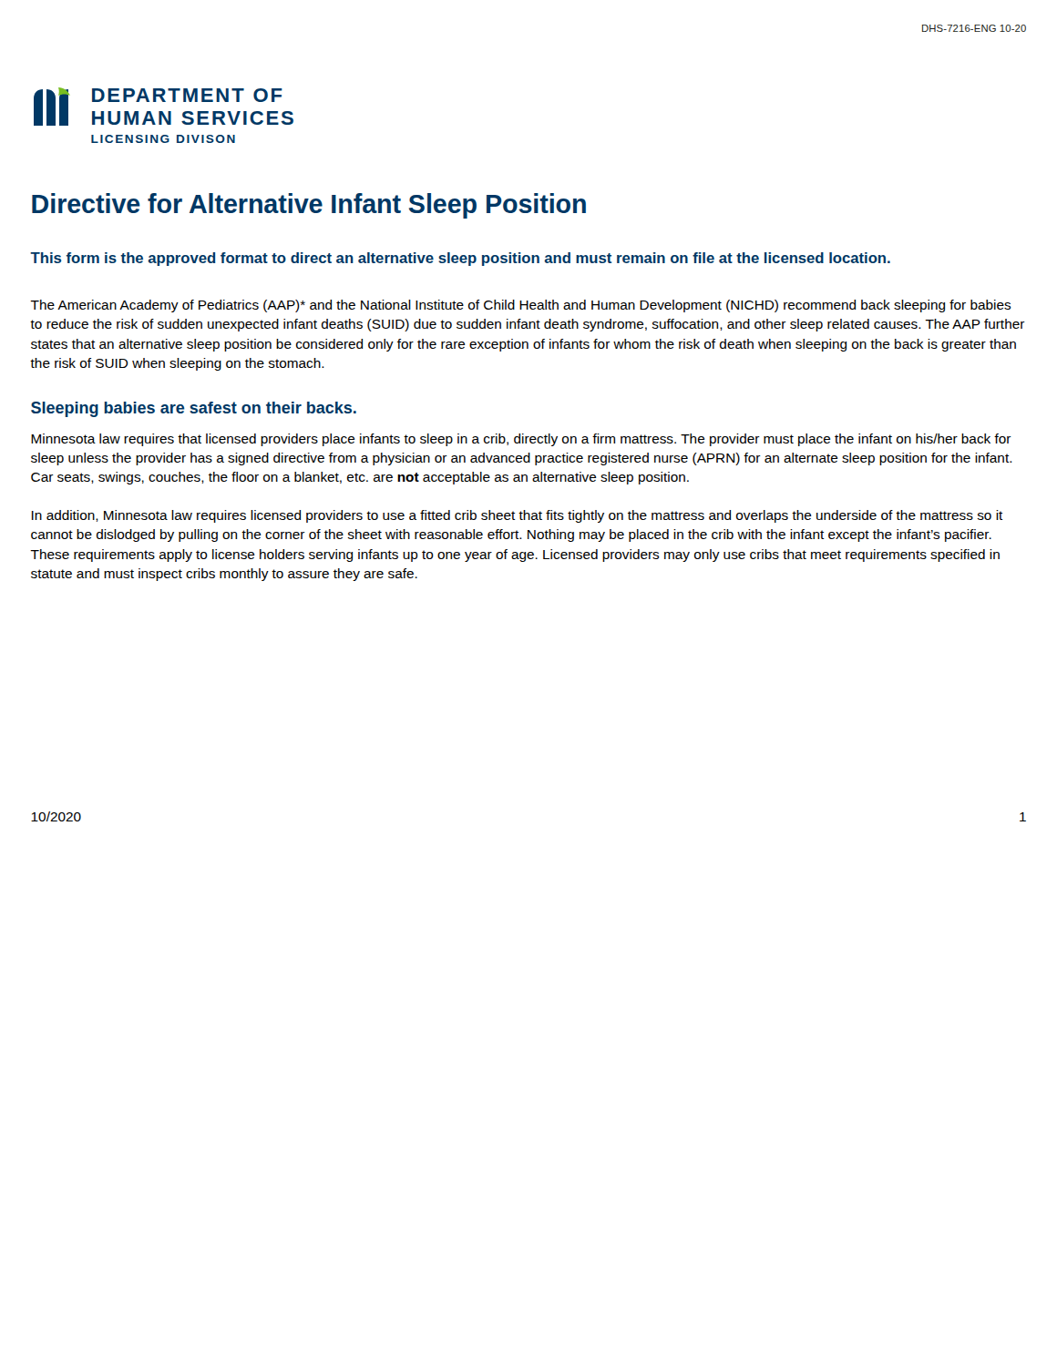DHS-7216-ENG 10-20
Department of Human Services Licensing Divison
Directive for Alternative Infant Sleep Position
This form is the approved format to direct an alternative sleep position and must remain on file at the licensed location.
The American Academy of Pediatrics (AAP)* and the National Institute of Child Health and Human Development (NICHD) recommend back sleeping for babies to reduce the risk of sudden unexpected infant deaths (SUID) due to sudden infant death syndrome, suffocation, and other sleep related causes. The AAP further states that an alternative sleep position be considered only for the rare exception of infants for whom the risk of death when sleeping on the back is greater than the risk of SUID when sleeping on the stomach.
Sleeping babies are safest on their backs.
Minnesota law requires that licensed providers place infants to sleep in a crib, directly on a firm mattress. The provider must place the infant on his/her back for sleep unless the provider has a signed directive from a physician or an advanced practice registered nurse (APRN) for an alternate sleep position for the infant. Car seats, swings, couches, the floor on a blanket, etc. are not acceptable as an alternative sleep position.
In addition, Minnesota law requires licensed providers to use a fitted crib sheet that fits tightly on the mattress and overlaps the underside of the mattress so it cannot be dislodged by pulling on the corner of the sheet with reasonable effort. Nothing may be placed in the crib with the infant except the infant’s pacifier. These requirements apply to license holders serving infants up to one year of age. Licensed providers may only use cribs that meet requirements specified in statute and must inspect cribs monthly to assure they are safe.
10/2020 1